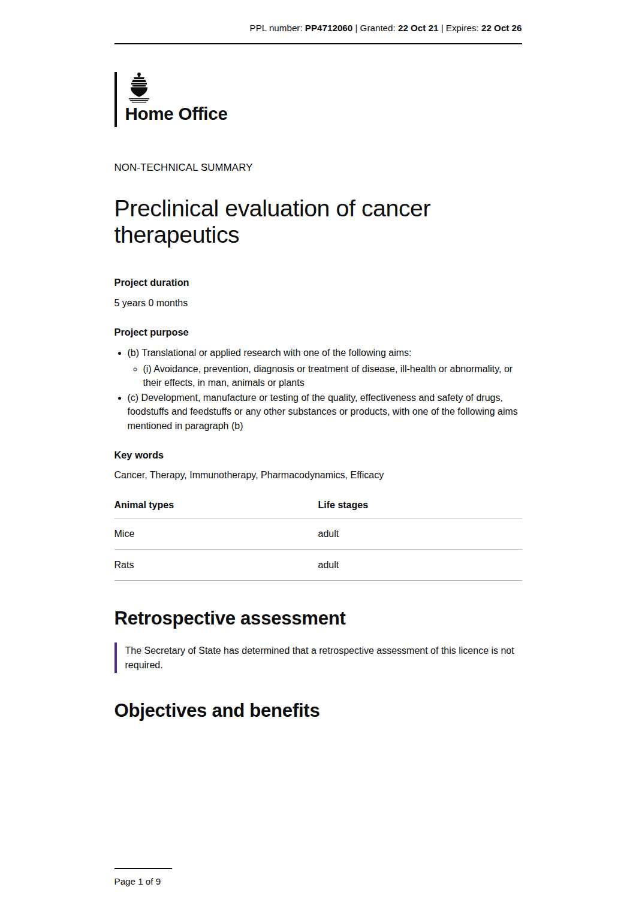PPL number: PP4712060 | Granted: 22 Oct 21 | Expires: 22 Oct 26
Home Office
NON-TECHNICAL SUMMARY
Preclinical evaluation of cancer therapeutics
Project duration
5 years 0 months
Project purpose
(b) Translational or applied research with one of the following aims:
(i) Avoidance, prevention, diagnosis or treatment of disease, ill-health or abnormality, or their effects, in man, animals or plants
(c) Development, manufacture or testing of the quality, effectiveness and safety of drugs, foodstuffs and feedstuffs or any other substances or products, with one of the following aims mentioned in paragraph (b)
Key words
Cancer, Therapy, Immunotherapy, Pharmacodynamics, Efficacy
| Animal types | Life stages |
| --- | --- |
| Mice | adult |
| Rats | adult |
Retrospective assessment
The Secretary of State has determined that a retrospective assessment of this licence is not required.
Objectives and benefits
Page 1 of 9